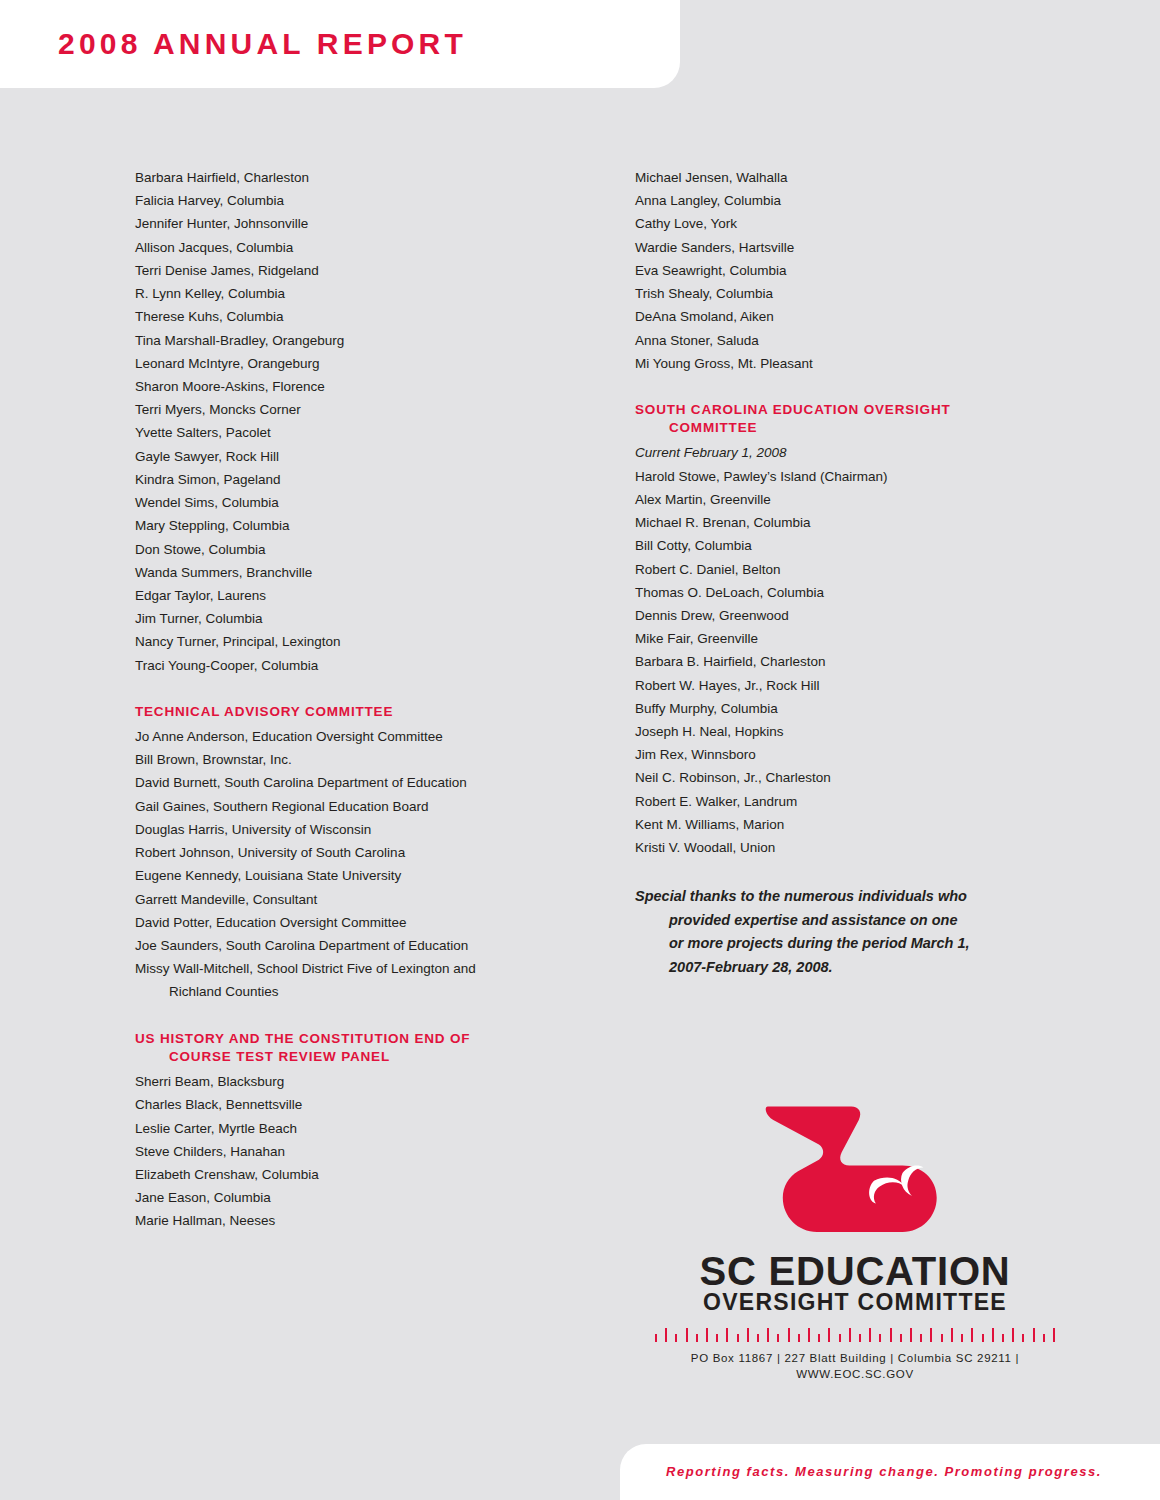2008 ANNUAL REPORT
Barbara Hairfield, Charleston
Falicia Harvey, Columbia
Jennifer Hunter, Johnsonville
Allison Jacques, Columbia
Terri Denise James, Ridgeland
R. Lynn Kelley, Columbia
Therese Kuhs, Columbia
Tina Marshall-Bradley, Orangeburg
Leonard McIntyre, Orangeburg
Sharon Moore-Askins, Florence
Terri Myers, Moncks Corner
Yvette Salters, Pacolet
Gayle Sawyer, Rock Hill
Kindra Simon, Pageland
Wendel Sims, Columbia
Mary Steppling, Columbia
Don Stowe, Columbia
Wanda Summers, Branchville
Edgar Taylor, Laurens
Jim Turner, Columbia
Nancy Turner, Principal, Lexington
Traci Young-Cooper, Columbia
TECHNICAL ADVISORY COMMITTEE
Jo Anne Anderson, Education Oversight Committee
Bill Brown, Brownstar, Inc.
David Burnett, South Carolina Department of Education
Gail Gaines, Southern Regional Education Board
Douglas Harris, University of Wisconsin
Robert Johnson, University of South Carolina
Eugene Kennedy, Louisiana State University
Garrett Mandeville, Consultant
David Potter, Education Oversight Committee
Joe Saunders, South Carolina Department of Education
Missy Wall-Mitchell, School District Five of Lexington and
Richland Counties
US HISTORY AND THE CONSTITUTION END OFCOURSE TEST REVIEW PANEL
Sherri Beam, Blacksburg
Charles Black, Bennettsville
Leslie Carter, Myrtle Beach
Steve Childers, Hanahan
Elizabeth Crenshaw, Columbia
Jane Eason, Columbia
Marie Hallman, Neeses
Michael Jensen, Walhalla
Anna Langley, Columbia
Cathy Love, York
Wardie Sanders, Hartsville
Eva Seawright, Columbia
Trish Shealy, Columbia
DeAna Smoland, Aiken
Anna Stoner, Saluda
Mi Young Gross, Mt. Pleasant
SOUTH CAROLINA EDUCATION OVERSIGHTCOMMITTEE
Current February 1, 2008
Harold Stowe, Pawley’s Island (Chairman)
Alex Martin, Greenville
Michael R. Brenan, Columbia
Bill Cotty, Columbia
Robert C. Daniel, Belton
Thomas O. DeLoach, Columbia
Dennis Drew, Greenwood
Mike Fair, Greenville
Barbara B. Hairfield, Charleston
Robert W. Hayes, Jr., Rock Hill
Buffy Murphy, Columbia
Joseph H. Neal, Hopkins
Jim Rex, Winnsboro
Neil C. Robinson, Jr., Charleston
Robert E. Walker, Landrum
Kent M. Williams, Marion
Kristi V. Woodall, Union
Special thanks to the numerous individuals who provided expertise and assistance on one or more projects during the period March 1, 2007-February 28, 2008.
SC EDUCATION OVERSIGHT COMMITTEE
PO Box 11867 | 227 Blatt Building | Columbia SC 29211 | WWW.EOC.SC.GOV
Reporting facts. Measuring change. Promoting progress.